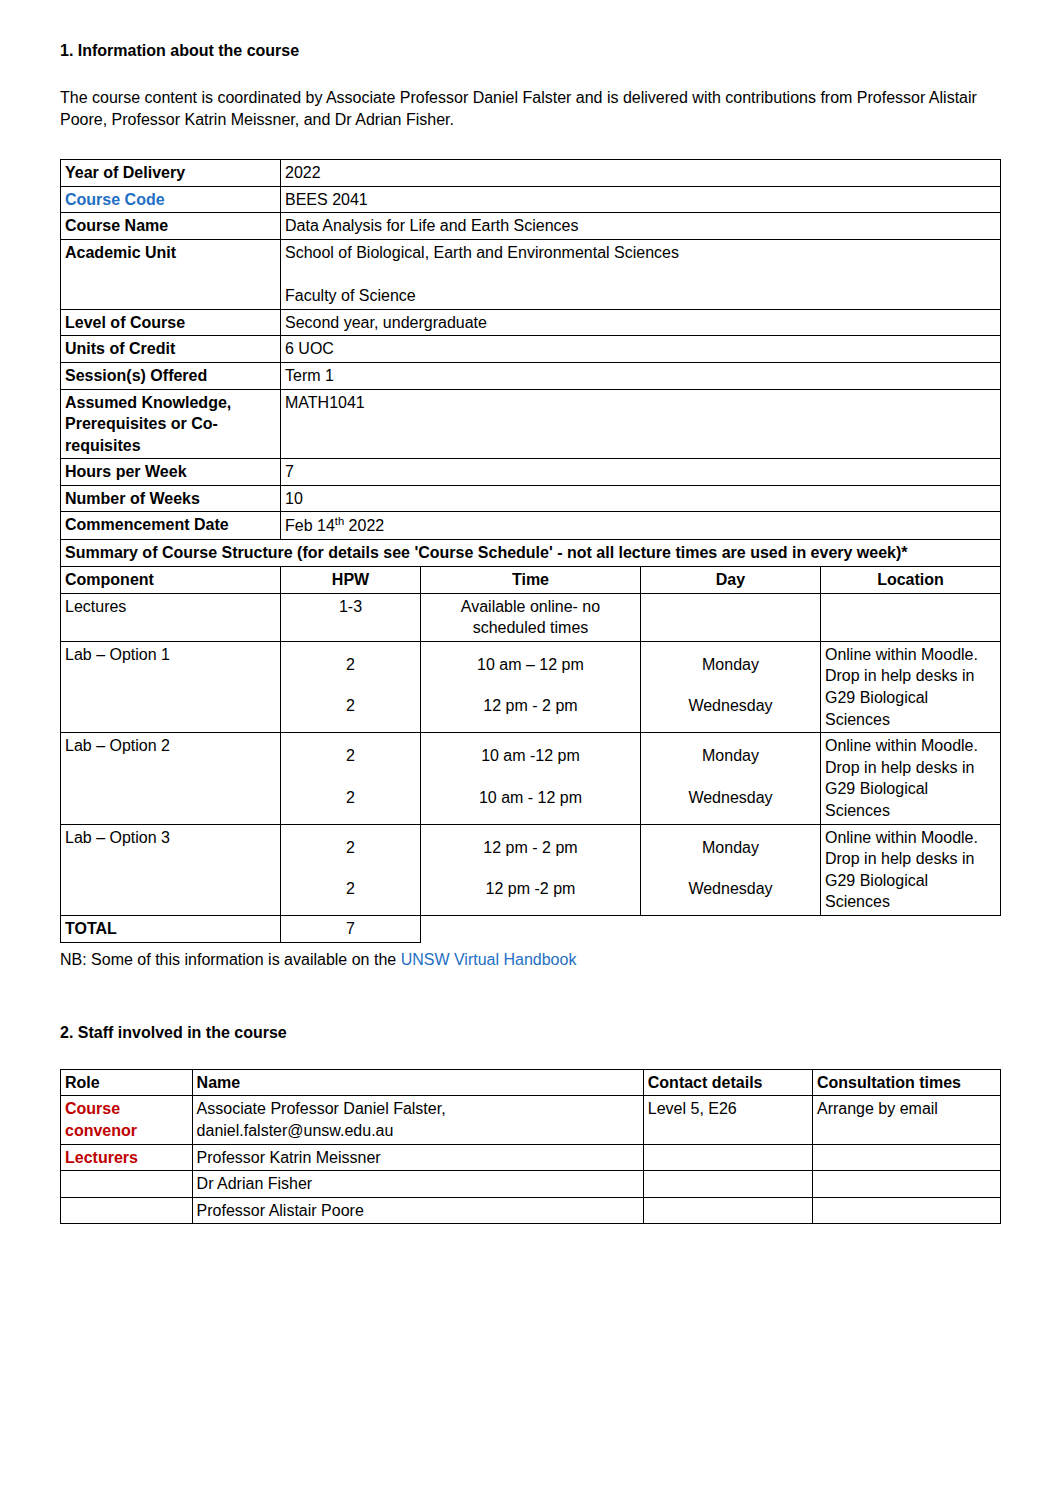1. Information about the course
The course content is coordinated by Associate Professor Daniel Falster and is delivered with contributions from Professor Alistair Poore, Professor Katrin Meissner, and Dr Adrian Fisher.
| Year of Delivery | 2022 |
| Course Code | BEES 2041 |
| Course Name | Data Analysis for Life and Earth Sciences |
| Academic Unit | School of Biological, Earth and Environmental Sciences Faculty of Science |
| Level of Course | Second year, undergraduate |
| Units of Credit | 6 UOC |
| Session(s) Offered | Term 1 |
| Assumed Knowledge, Prerequisites or Co-requisites | MATH1041 |
| Hours per Week | 7 |
| Number of Weeks | 10 |
| Commencement Date | Feb 14 th 2022 |
| Summary of Course Structure (for details see 'Course Schedule' - not all lecture times are used in every week)* |
| Component | HPW | Time | Day | Location |
| Lectures | 1-3 | Available online- no scheduled times | | |
| Lab – Option 1 | 2 2 | 10 am – 12 pm 12 pm - 2 pm | Monday Wednesday | Online within Moodle. Drop in help desks in G29 Biological Sciences |
| Lab – Option 2 | 2 2 | 10 am -12 pm 10 am - 12 pm | Monday Wednesday | Online within Moodle. Drop in help desks in G29 Biological Sciences |
| Lab – Option 3 | 2 2 | 12 pm - 2 pm 12 pm -2 pm | Monday Wednesday | Online within Moodle. Drop in help desks in G29 Biological Sciences |
| TOTAL | 7 | |
NB: Some of this information is available on the UNSW Virtual Handbook
2. Staff involved in the course
| Role | Name | Contact details | Consultation times |
| Course convenor | Associate Professor Daniel Falster, daniel.falster@unsw.edu.au | Level 5, E26 | Arrange by email |
| Lecturers | Professor Katrin Meissner | | |
| | Dr Adrian Fisher | | |
| | Professor Alistair Poore | | |